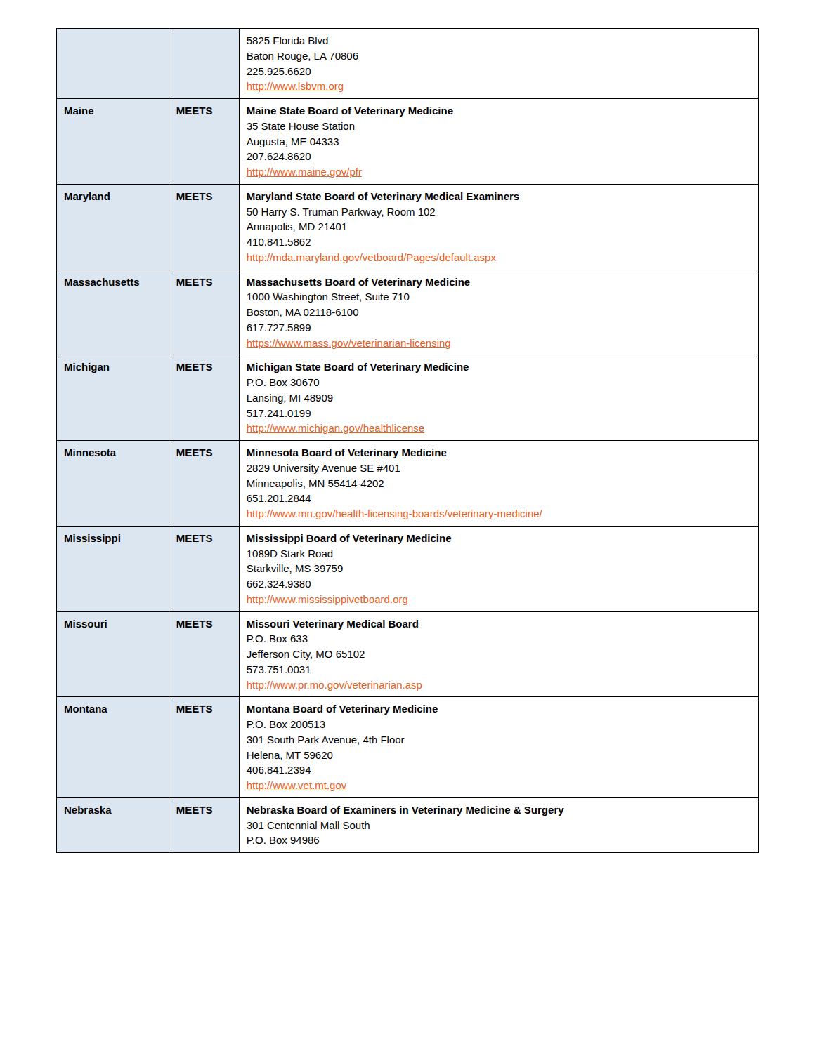| | | 5825 Florida Blvd Baton Rouge, LA 70806 225.925.6620 http://www.lsbvm.org |
| Maine | MEETS | Maine State Board of Veterinary Medicine 35 State House Station Augusta, ME 04333 207.624.8620 http://www.maine.gov/pfr |
| Maryland | MEETS | Maryland State Board of Veterinary Medical Examiners 50 Harry S. Truman Parkway, Room 102 Annapolis, MD 21401 410.841.5862 http://mda.maryland.gov/vetboard/Pages/default.aspx |
| Massachusetts | MEETS | Massachusetts Board of Veterinary Medicine 1000 Washington Street, Suite 710 Boston, MA 02118-6100 617.727.5899 https://www.mass.gov/veterinarian-licensing |
| Michigan | MEETS | Michigan State Board of Veterinary Medicine P.O. Box 30670 Lansing, MI 48909 517.241.0199 http://www.michigan.gov/healthlicense |
| Minnesota | MEETS | Minnesota Board of Veterinary Medicine 2829 University Avenue SE #401 Minneapolis, MN 55414-4202 651.201.2844 http://www.mn.gov/health-licensing-boards/veterinary-medicine/ |
| Mississippi | MEETS | Mississippi Board of Veterinary Medicine 1089D Stark Road Starkville, MS 39759 662.324.9380 http://www.mississippivetboard.org |
| Missouri | MEETS | Missouri Veterinary Medical Board P.O. Box 633 Jefferson City, MO 65102 573.751.0031 http://www.pr.mo.gov/veterinarian.asp |
| Montana | MEETS | Montana Board of Veterinary Medicine P.O. Box 200513 301 South Park Avenue, 4th Floor Helena, MT 59620 406.841.2394 http://www.vet.mt.gov |
| Nebraska | MEETS | Nebraska Board of Examiners in Veterinary Medicine & Surgery 301 Centennial Mall South P.O. Box 94986 |